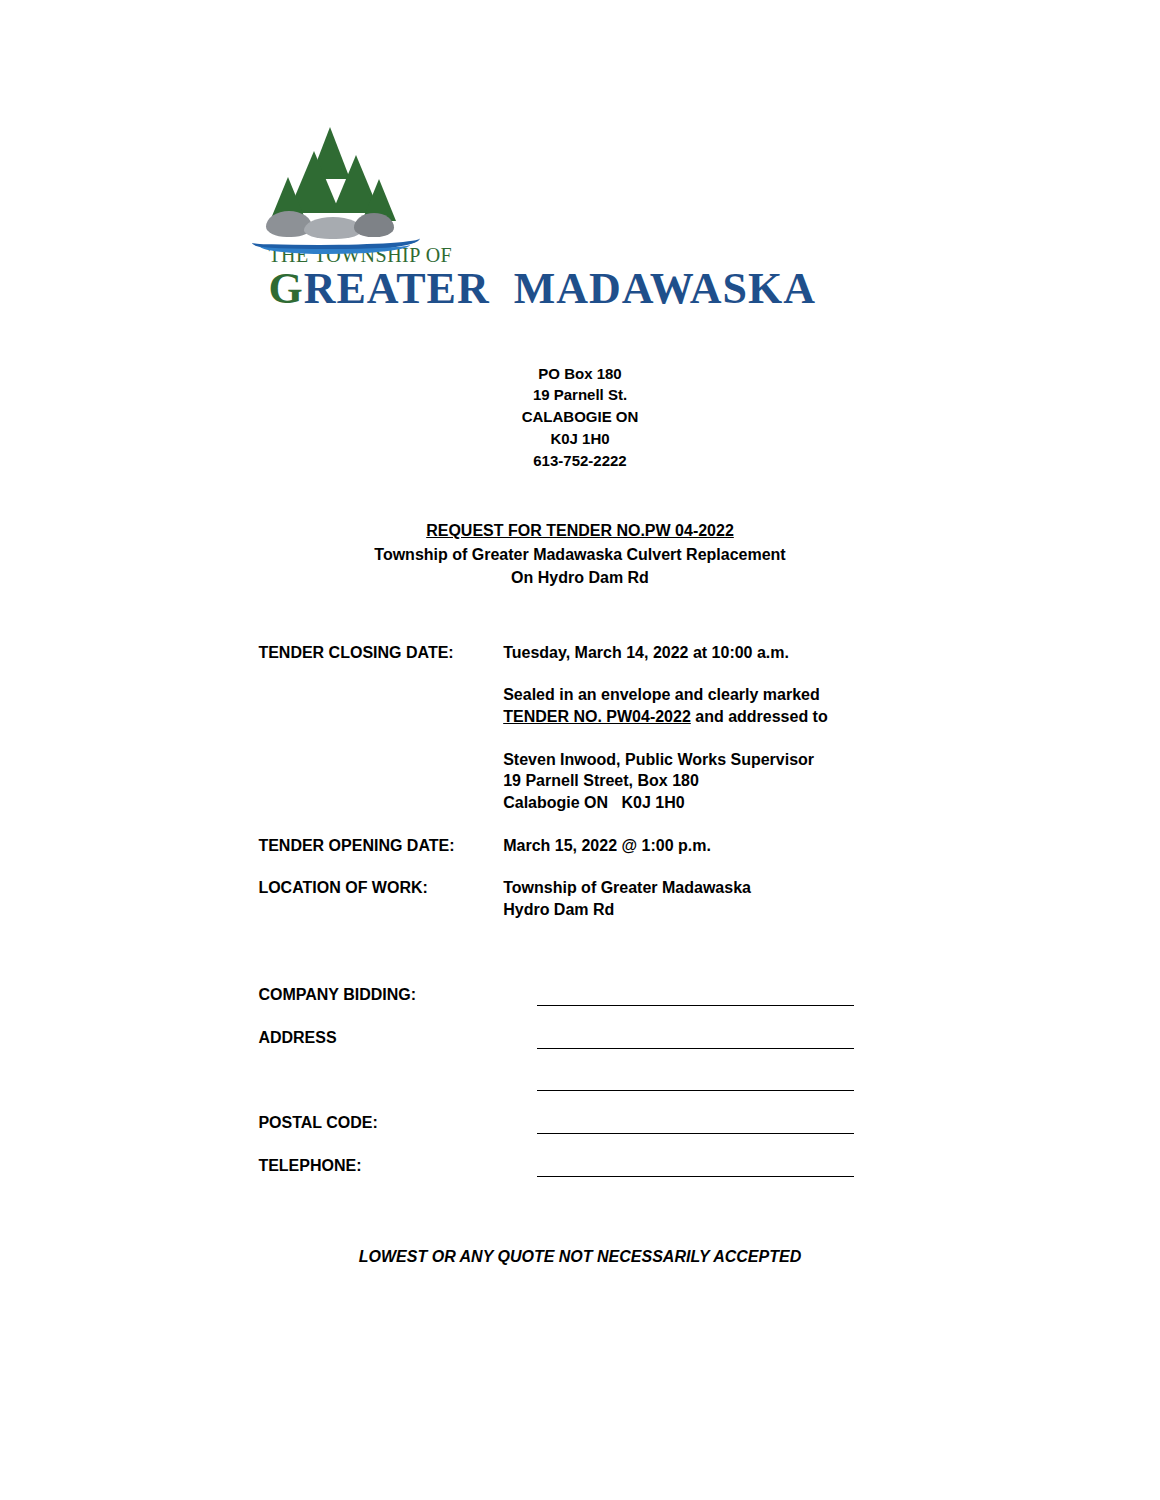THE TOWNSHIP OF
GREATER MADAWASKA
PO Box 180
19 Parnell St.
CALABOGIE ON
K0J 1H0
613-752-2222
REQUEST FOR TENDER NO.PW 04-2022
Township of Greater Madawaska Culvert Replacement
On Hydro Dam Rd
| TENDER CLOSING DATE: | Tuesday, March 14, 2022 at 10:00 a.m. |
| | Sealed in an envelope and clearly marked TENDER NO. PW04-2022 and addressed to |
| | Steven Inwood, Public Works Supervisor 19 Parnell Street, Box 180 Calabogie ON K0J 1H0 |
| TENDER OPENING DATE: | March 15, 2022 @ 1:00 p.m. |
| LOCATION OF WORK: | Township of Greater Madawaska Hydro Dam Rd |
| COMPANY BIDDING: | |
| ADDRESS | |
| POSTAL CODE: | |
| TELEPHONE: | |
LOWEST OR ANY QUOTE NOT NECESSARILY ACCEPTED